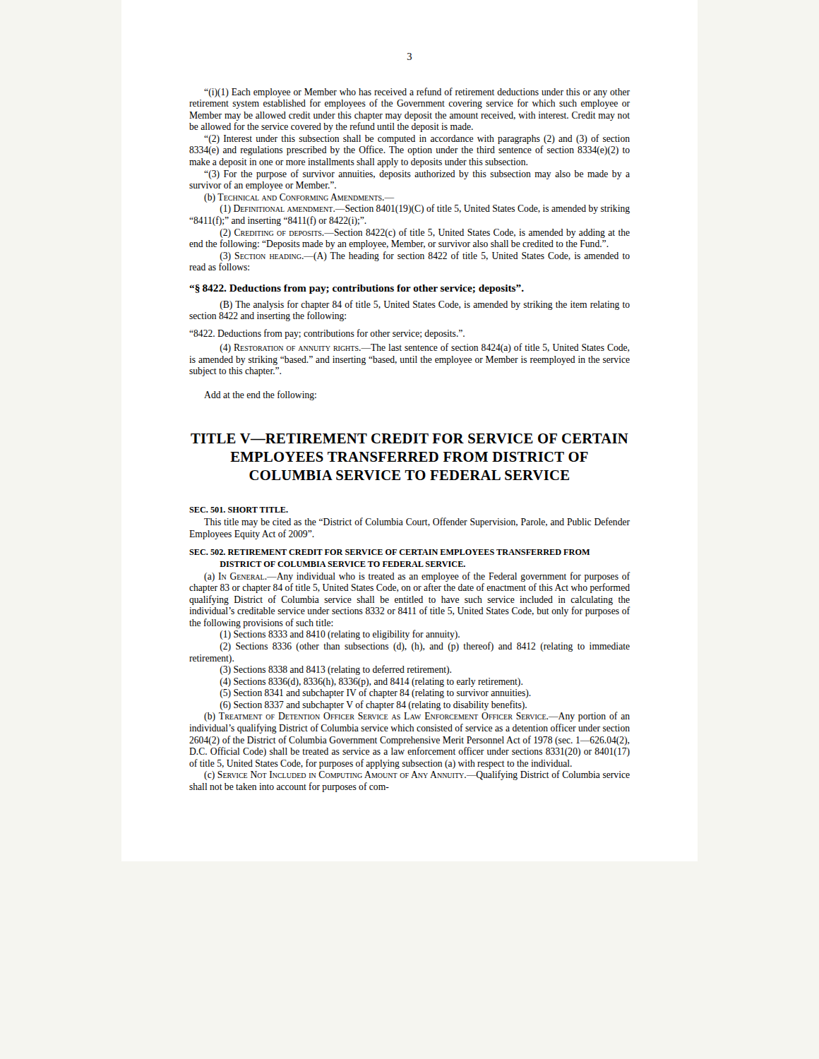3
“(i)(1) Each employee or Member who has received a refund of retirement deductions under this or any other retirement system established for employees of the Government covering service for which such employee or Member may be allowed credit under this chapter may deposit the amount received, with interest. Credit may not be allowed for the service covered by the refund until the deposit is made.
“(2) Interest under this subsection shall be computed in accordance with paragraphs (2) and (3) of section 8334(e) and regulations prescribed by the Office. The option under the third sentence of section 8334(e)(2) to make a deposit in one or more installments shall apply to deposits under this subsection.
“(3) For the purpose of survivor annuities, deposits authorized by this subsection may also be made by a survivor of an employee or Member.”.
(b) Technical and Conforming Amendments.—
(1) Definitional amendment.—Section 8401(19)(C) of title 5, United States Code, is amended by striking “8411(f);” and inserting “8411(f) or 8422(i);”.
(2) Crediting of deposits.—Section 8422(c) of title 5, United States Code, is amended by adding at the end the following: “Deposits made by an employee, Member, or survivor also shall be credited to the Fund.”.
(3) Section heading.—(A) The heading for section 8422 of title 5, United States Code, is amended to read as follows:
“§ 8422. Deductions from pay; contributions for other service; deposits”.
(B) The analysis for chapter 84 of title 5, United States Code, is amended by striking the item relating to section 8422 and inserting the following:
“8422. Deductions from pay; contributions for other service; deposits.”.
(4) Restoration of annuity rights.—The last sentence of section 8424(a) of title 5, United States Code, is amended by striking “based.” and inserting “based, until the employee or Member is reemployed in the service subject to this chapter.”.
Add at the end the following:
TITLE V—RETIREMENT CREDIT FOR SERVICE OF CERTAIN EMPLOYEES TRANSFERRED FROM DISTRICT OF COLUMBIA SERVICE TO FEDERAL SERVICE
SEC. 501. SHORT TITLE.
This title may be cited as the “District of Columbia Court, Offender Supervision, Parole, and Public Defender Employees Equity Act of 2009”.
SEC. 502. RETIREMENT CREDIT FOR SERVICE OF CERTAIN EMPLOYEES TRANSFERRED FROM
DISTRICT OF COLUMBIA SERVICE TO FEDERAL SERVICE.
(a) In General.—Any individual who is treated as an employee of the Federal government for purposes of chapter 83 or chapter 84 of title 5, United States Code, on or after the date of enactment of this Act who performed qualifying District of Columbia service shall be entitled to have such service included in calculating the individual’s creditable service under sections 8332 or 8411 of title 5, United States Code, but only for purposes of the following provisions of such title:
(1) Sections 8333 and 8410 (relating to eligibility for annuity).
(2) Sections 8336 (other than subsections (d), (h), and (p) thereof) and 8412 (relating to immediate retirement).
(3) Sections 8338 and 8413 (relating to deferred retirement).
(4) Sections 8336(d), 8336(h), 8336(p), and 8414 (relating to early retirement).
(5) Section 8341 and subchapter IV of chapter 84 (relating to survivor annuities).
(6) Section 8337 and subchapter V of chapter 84 (relating to disability benefits).
(b) Treatment of Detention Officer Service as Law Enforcement Officer Service.—Any portion of an individual’s qualifying District of Columbia service which consisted of service as a detention officer under section 2604(2) of the District of Columbia Government Comprehensive Merit Personnel Act of 1978 (sec. 1—626.04(2), D.C. Official Code) shall be treated as service as a law enforcement officer under sections 8331(20) or 8401(17) of title 5, United States Code, for purposes of applying subsection (a) with respect to the individual.
(c) Service Not Included in Computing Amount of Any Annuity.—Qualifying District of Columbia service shall not be taken into account for purposes of com-